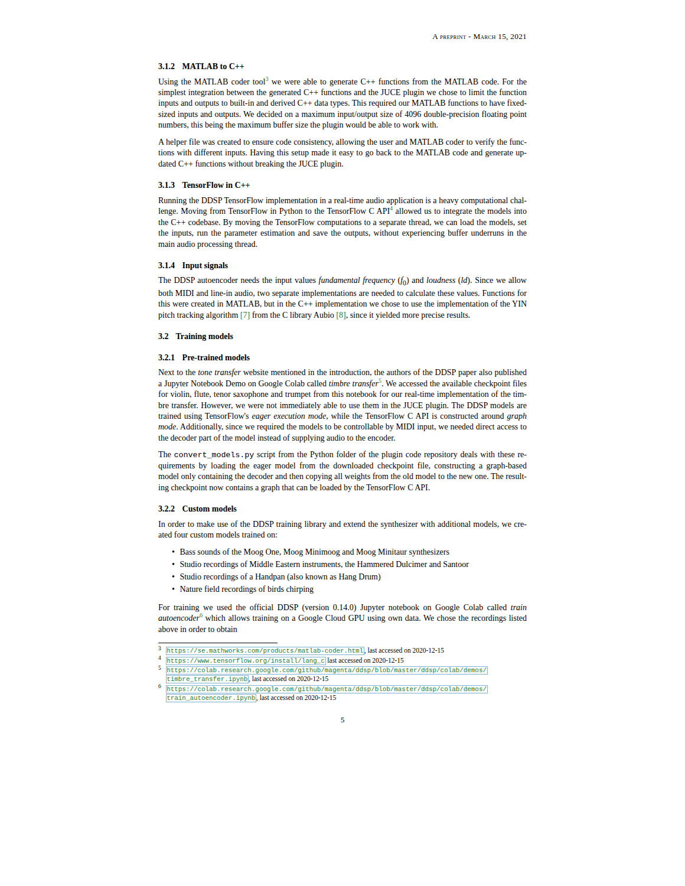A preprint - March 15, 2021
3.1.2 MATLAB to C++
Using the MATLAB coder tool3 we were able to generate C++ functions from the MATLAB code. For the simplest integration between the generated C++ functions and the JUCE plugin we chose to limit the function inputs and outputs to built-in and derived C++ data types. This required our MATLAB functions to have fixed-sized inputs and outputs. We decided on a maximum input/output size of 4096 double-precision floating point numbers, this being the maximum buffer size the plugin would be able to work with.
A helper file was created to ensure code consistency, allowing the user and MATLAB coder to verify the functions with different inputs. Having this setup made it easy to go back to the MATLAB code and generate updated C++ functions without breaking the JUCE plugin.
3.1.3 TensorFlow in C++
Running the DDSP TensorFlow implementation in a real-time audio application is a heavy computational challenge. Moving from TensorFlow in Python to the TensorFlow C API4 allowed us to integrate the models into the C++ codebase. By moving the TensorFlow computations to a separate thread, we can load the models, set the inputs, run the parameter estimation and save the outputs, without experiencing buffer underruns in the main audio processing thread.
3.1.4 Input signals
The DDSP autoencoder needs the input values fundamental frequency (f0) and loudness (ld). Since we allow both MIDI and line-in audio, two separate implementations are needed to calculate these values. Functions for this were created in MATLAB, but in the C++ implementation we chose to use the implementation of the YIN pitch tracking algorithm [7] from the C library Aubio [8], since it yielded more precise results.
3.2 Training models
3.2.1 Pre-trained models
Next to the tone transfer website mentioned in the introduction, the authors of the DDSP paper also published a Jupyter Notebook Demo on Google Colab called timbre transfer5. We accessed the available checkpoint files for violin, flute, tenor saxophone and trumpet from this notebook for our real-time implementation of the timbre transfer. However, we were not immediately able to use them in the JUCE plugin. The DDSP models are trained using TensorFlow's eager execution mode, while the TensorFlow C API is constructed around graph mode. Additionally, since we required the models to be controllable by MIDI input, we needed direct access to the decoder part of the model instead of supplying audio to the encoder.
The convert_models.py script from the Python folder of the plugin code repository deals with these requirements by loading the eager model from the downloaded checkpoint file, constructing a graph-based model only containing the decoder and then copying all weights from the old model to the new one. The resulting checkpoint now contains a graph that can be loaded by the TensorFlow C API.
3.2.2 Custom models
In order to make use of the DDSP training library and extend the synthesizer with additional models, we created four custom models trained on:
Bass sounds of the Moog One, Moog Minimoog and Moog Minitaur synthesizers
Studio recordings of Middle Eastern instruments, the Hammered Dulcimer and Santoor
Studio recordings of a Handpan (also known as Hang Drum)
Nature field recordings of birds chirping
For training we used the official DDSP (version 0.14.0) Jupyter notebook on Google Colab called train autoencoder6 which allows training on a Google Cloud GPU using own data. We chose the recordings listed above in order to obtain
3 https://se.mathworks.com/products/matlab-coder.html, last accessed on 2020-12-15
4 https://www.tensorflow.org/install/lang_c last accessed on 2020-12-15
5 https://colab.research.google.com/github/magenta/ddsp/blob/master/ddsp/colab/demos/
timbre_transfer.ipynb, last accessed on 2020-12-15
6 https://colab.research.google.com/github/magenta/ddsp/blob/master/ddsp/colab/demos/
train_autoencoder.ipynb, last accessed on 2020-12-15
5